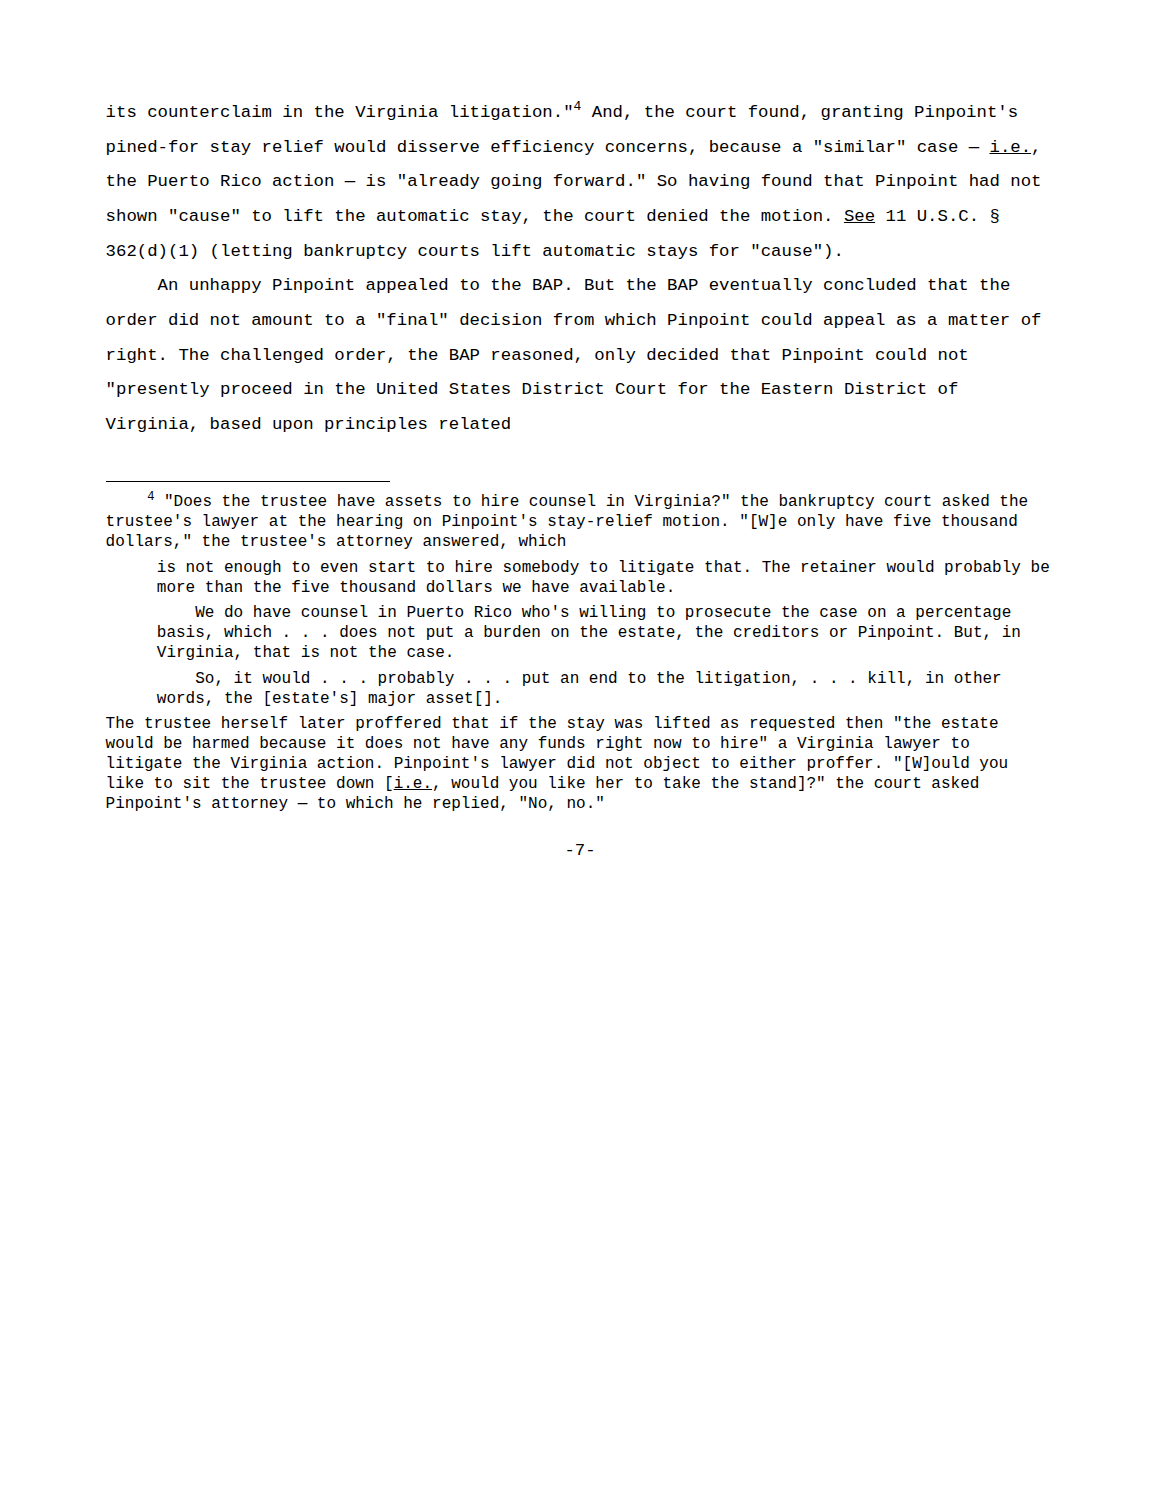its counterclaim in the Virginia litigation."4 And, the court found, granting Pinpoint's pined-for stay relief would disserve efficiency concerns, because a "similar" case — i.e., the Puerto Rico action — is "already going forward." So having found that Pinpoint had not shown "cause" to lift the automatic stay, the court denied the motion. See 11 U.S.C. § 362(d)(1) (letting bankruptcy courts lift automatic stays for "cause").
An unhappy Pinpoint appealed to the BAP. But the BAP eventually concluded that the order did not amount to a "final" decision from which Pinpoint could appeal as a matter of right. The challenged order, the BAP reasoned, only decided that Pinpoint could not "presently proceed in the United States District Court for the Eastern District of Virginia, based upon principles related
4 "Does the trustee have assets to hire counsel in Virginia?" the bankruptcy court asked the trustee's lawyer at the hearing on Pinpoint's stay-relief motion. "[W]e only have five thousand dollars," the trustee's attorney answered, which
is not enough to even start to hire somebody to litigate that. The retainer would probably be more than the five thousand dollars we have available.
We do have counsel in Puerto Rico who's willing to prosecute the case on a percentage basis, which . . . does not put a burden on the estate, the creditors or Pinpoint. But, in Virginia, that is not the case.
So, it would . . . probably . . . put an end to the litigation, . . . kill, in other words, the [estate's] major asset[].
The trustee herself later proffered that if the stay was lifted as requested then "the estate would be harmed because it does not have any funds right now to hire" a Virginia lawyer to litigate the Virginia action. Pinpoint's lawyer did not object to either proffer. "[W]ould you like to sit the trustee down [i.e., would you like her to take the stand]?" the court asked Pinpoint's attorney — to which he replied, "No, no."
-7-